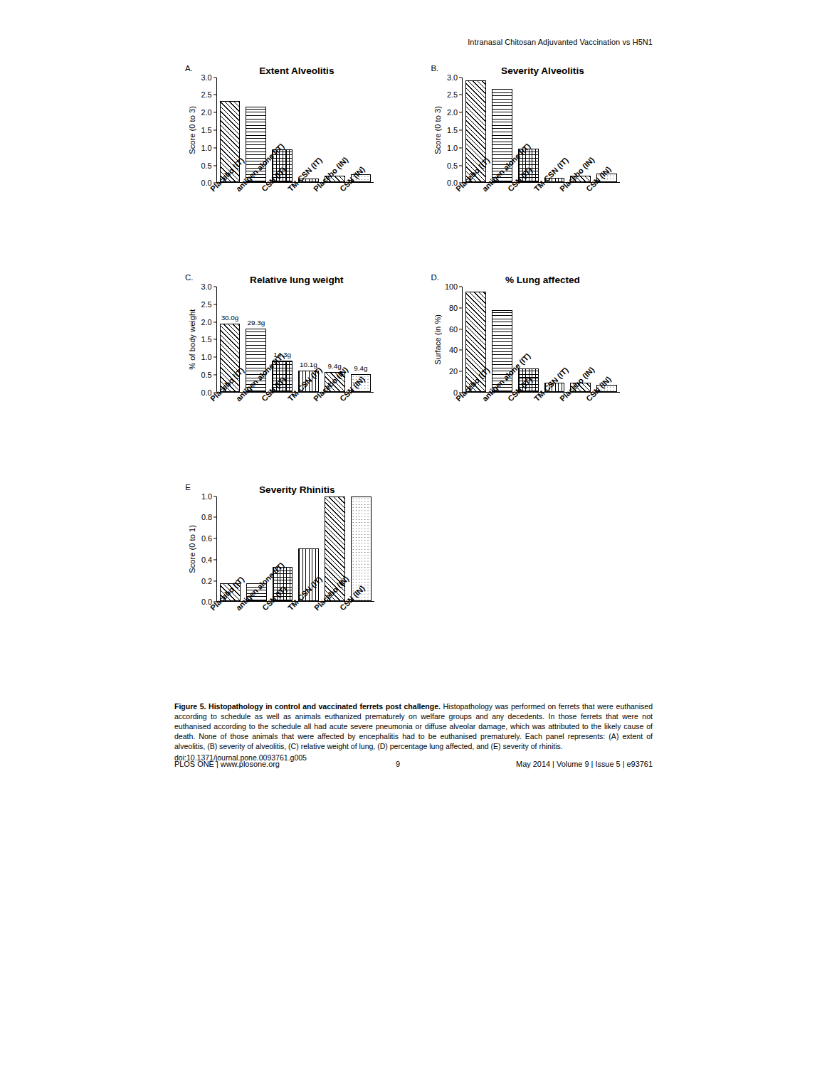Intranasal Chitosan Adjuvanted Vaccination vs H5N1
A.
Extent Alveolitis
Score (0 to 3)
3.0
2.5
2.0
1.5
1.0
0.5
0.0
Placebo (IT)
antigen alone (IT)
CSN (IT)
TM-CSN (IT)
Placebo (IN)
CSN (IN)
B.
Severity Alveolitis
Score (0 to 3)
3.0
2.5
2.0
1.5
1.0
0.5
0.0
Placebo (IT)
antigen alone (IT)
CSN (IT)
TM-CSN (IT)
Placebo (IN)
CSN (IN)
C.
Relative lung weight
% of body weight
3.0
2.5
2.0
1.5
1.0
0.5
0.0
30.0g
29.3g
14.3g
10.1g
9.4g
9.4g
Placebo (IT)
antigen alone (IT)
CSN (IT)
TM-CSN (IT)
Placebo (IN)
CSN (IN)
D.
% Lung affected
Surface (in %)
100
80
60
40
20
0
Placebo (IT)
antigen alone (IT)
CSN (IT)
TM-CSN (IT)
Placebo (IN)
CSN (IN)
E
Severity Rhinitis
Score (0 to 1)
1.0
0.8
0.6
0.4
0.2
0.0
Placebo (IT)
antigen alone (IT)
CSN (IT)
TM-CSN (IT)
Placebo (IN)
CSN (IN)
Figure 5. Histopathology in control and vaccinated ferrets post challenge. Histopathology was performed on ferrets that were euthanised according to schedule as well as animals euthanized prematurely on welfare groups and any decedents. In those ferrets that were not euthanised according to the schedule all had acute severe pneumonia or diffuse alveolar damage, which was attributed to the likely cause of death. None of those animals that were affected by encephalitis had to be euthanised prematurely. Each panel represents: (A) extent of alveolitis, (B) severity of alveolitis, (C) relative weight of lung, (D) percentage lung affected, and (E) severity of rhinitis.
doi:10.1371/journal.pone.0093761.g005
PLOS ONE | www.plosone.org
9
May 2014 | Volume 9 | Issue 5 | e93761